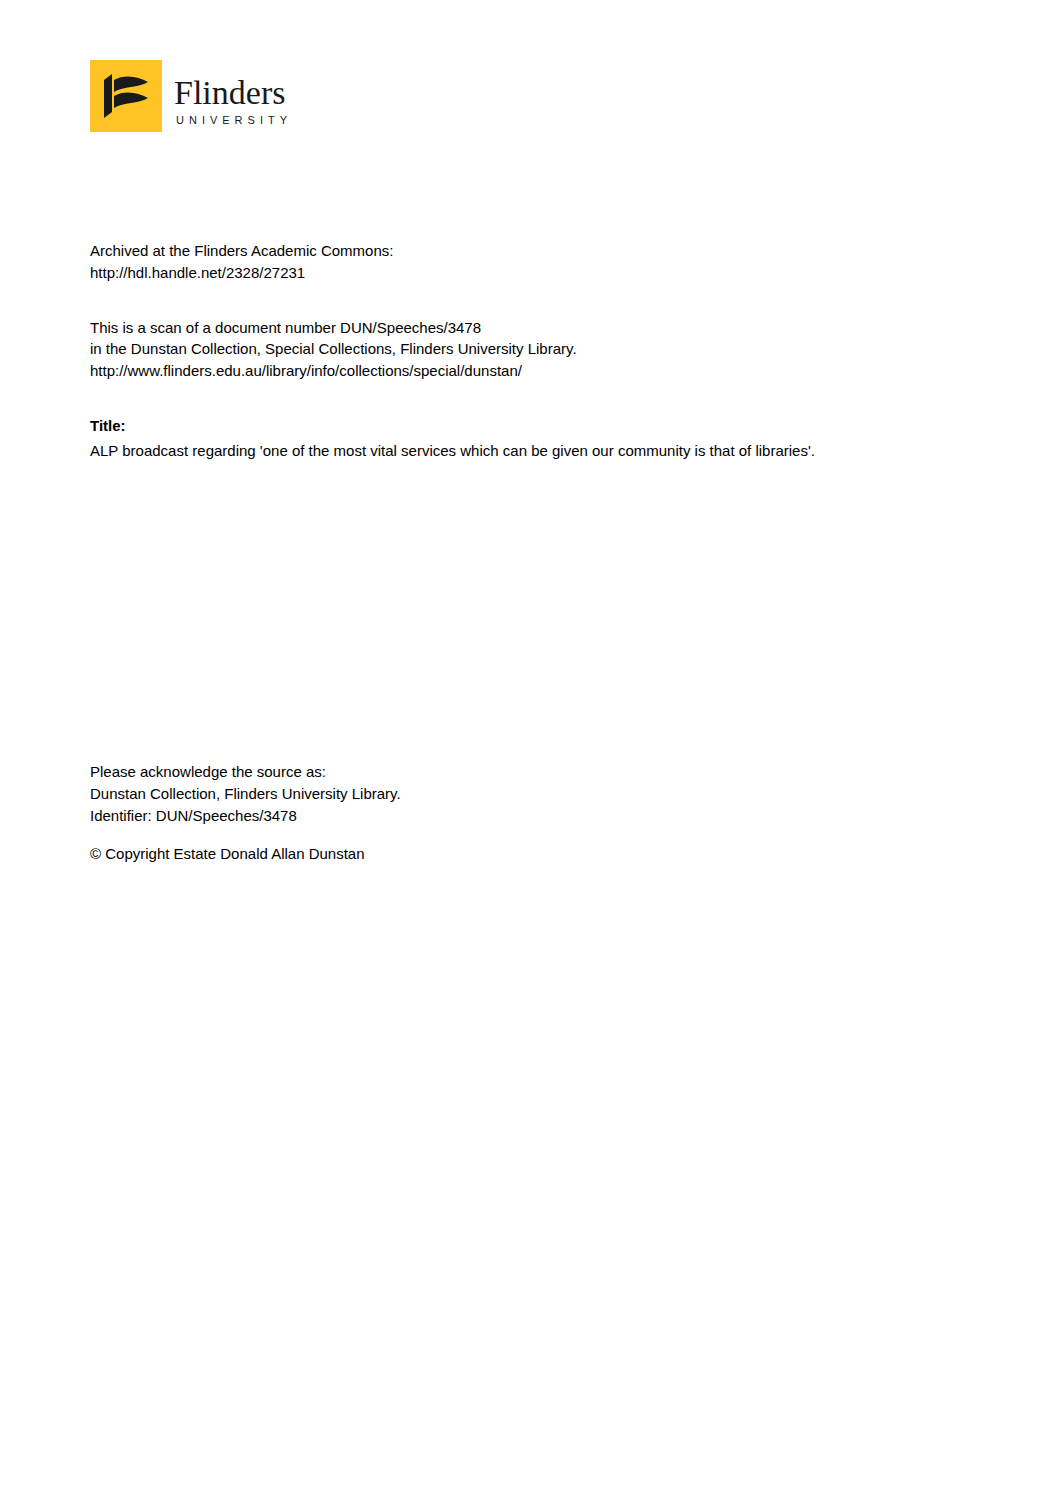Flinders UNIVERSITY
Archived at the Flinders Academic Commons:
http://hdl.handle.net/2328/27231
This is a scan of a document number DUN/Speeches/3478
in the Dunstan Collection, Special Collections, Flinders University Library.
http://www.flinders.edu.au/library/info/collections/special/dunstan/
Title:
ALP broadcast regarding 'one of the most vital services which can be given our community is that of libraries'.
Please acknowledge the source as:
Dunstan Collection, Flinders University Library.
Identifier: DUN/Speeches/3478
© Copyright Estate Donald Allan Dunstan